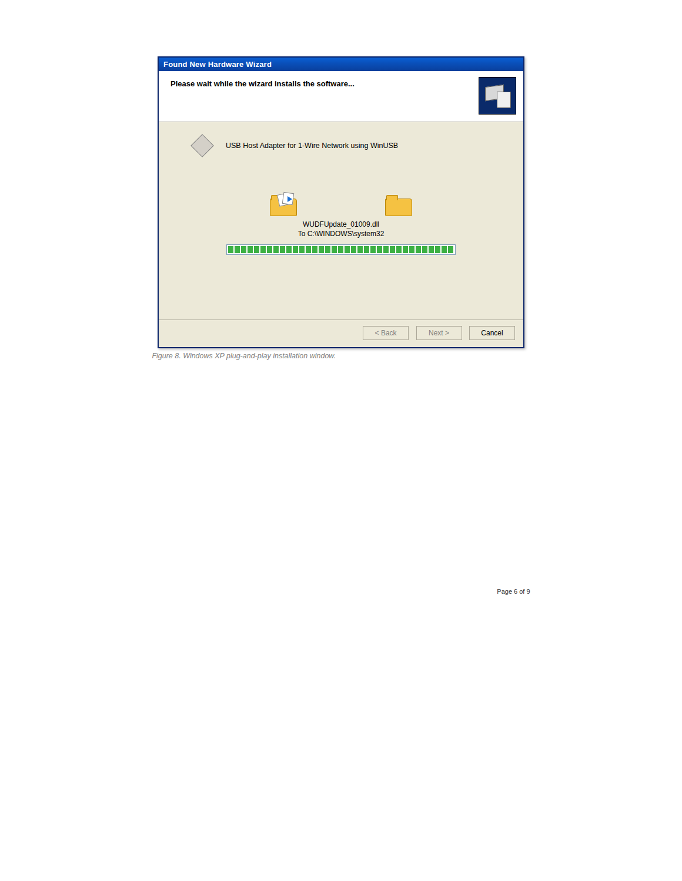Found New Hardware Wizard
Please wait while the wizard installs the software...
USB Host Adapter for 1-Wire Network using WinUSB
WUDFUpdate_01009.dll
To C:\WINDOWS\system32
< Back Next > Cancel
Figure 8. Windows XP plug-and-play installation window.
Page 6 of 9